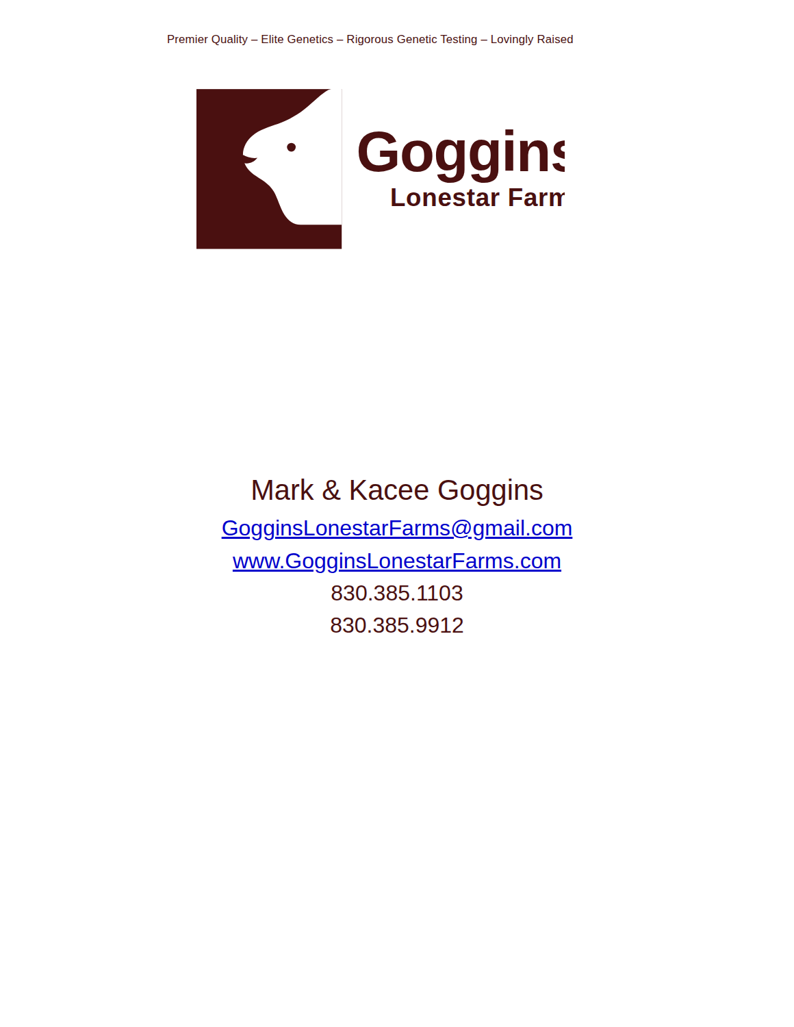Premier Quality – Elite Genetics – Rigorous Genetic Testing – Lovingly Raised
Goggins Lonestar Farms logo A maroon square containing a white silhouette of a dog's head facing right, next to the words Goggins Lonestar Farms. Goggins Lonestar Farms
Mark & Kacee Goggins
GogginsLonestarFarms@gmail.com
www.GogginsLonestarFarms.com
830.385.1103
830.385.9912